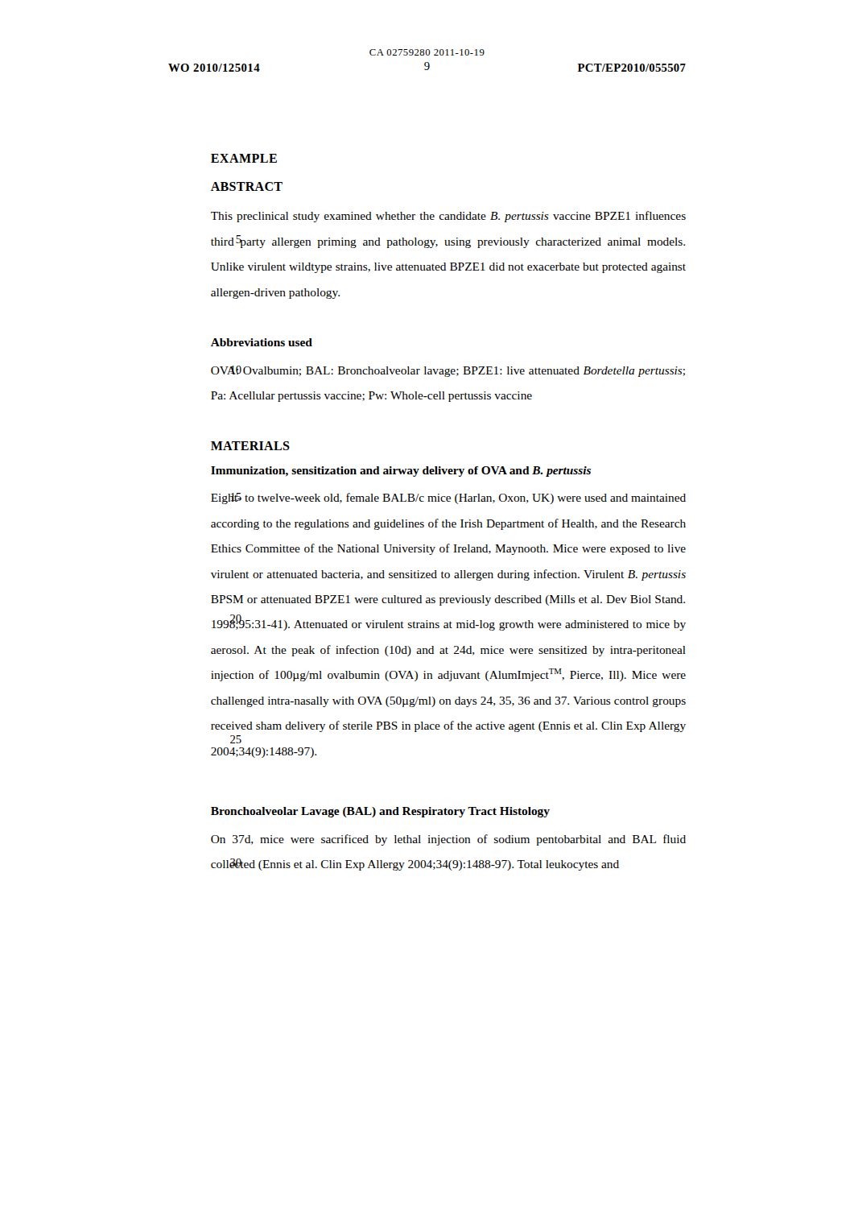WO 2010/125014
CA 02759280 2011-10-19
9
PCT/EP2010/055507
EXAMPLE
ABSTRACT
5
This preclinical study examined whether the candidate B. pertussis vaccine BPZE1 influences third party allergen priming and pathology, using previously characterized animal models. Unlike virulent wildtype strains, live attenuated BPZE1 did not exacerbate but protected against allergen-driven pathology.
Abbreviations used
10
OVA: Ovalbumin; BAL: Bronchoalveolar lavage; BPZE1: live attenuated Bordetella pertussis; Pa: Acellular pertussis vaccine; Pw: Whole-cell pertussis vaccine
MATERIALS
Immunization, sensitization and airway delivery of OVA and B. pertussis
15
20
25
Eight- to twelve-week old, female BALB/c mice (Harlan, Oxon, UK) were used and maintained according to the regulations and guidelines of the Irish Department of Health, and the Research Ethics Committee of the National University of Ireland, Maynooth. Mice were exposed to live virulent or attenuated bacteria, and sensitized to allergen during infection. Virulent B. pertussis BPSM or attenuated BPZE1 were cultured as previously described (Mills et al. Dev Biol Stand. 1998;95:31-41). Attenuated or virulent strains at mid-log growth were administered to mice by aerosol. At the peak of infection (10d) and at 24d, mice were sensitized by intra-peritoneal injection of 100µg/ml ovalbumin (OVA) in adjuvant (AlumImjectTM, Pierce, Ill). Mice were challenged intra-nasally with OVA (50µg/ml) on days 24, 35, 36 and 37. Various control groups received sham delivery of sterile PBS in place of the active agent (Ennis et al. Clin Exp Allergy 2004;34(9):1488-97).
Bronchoalveolar Lavage (BAL) and Respiratory Tract Histology
30
On 37d, mice were sacrificed by lethal injection of sodium pentobarbital and BAL fluid collected (Ennis et al. Clin Exp Allergy 2004;34(9):1488-97). Total leukocytes and